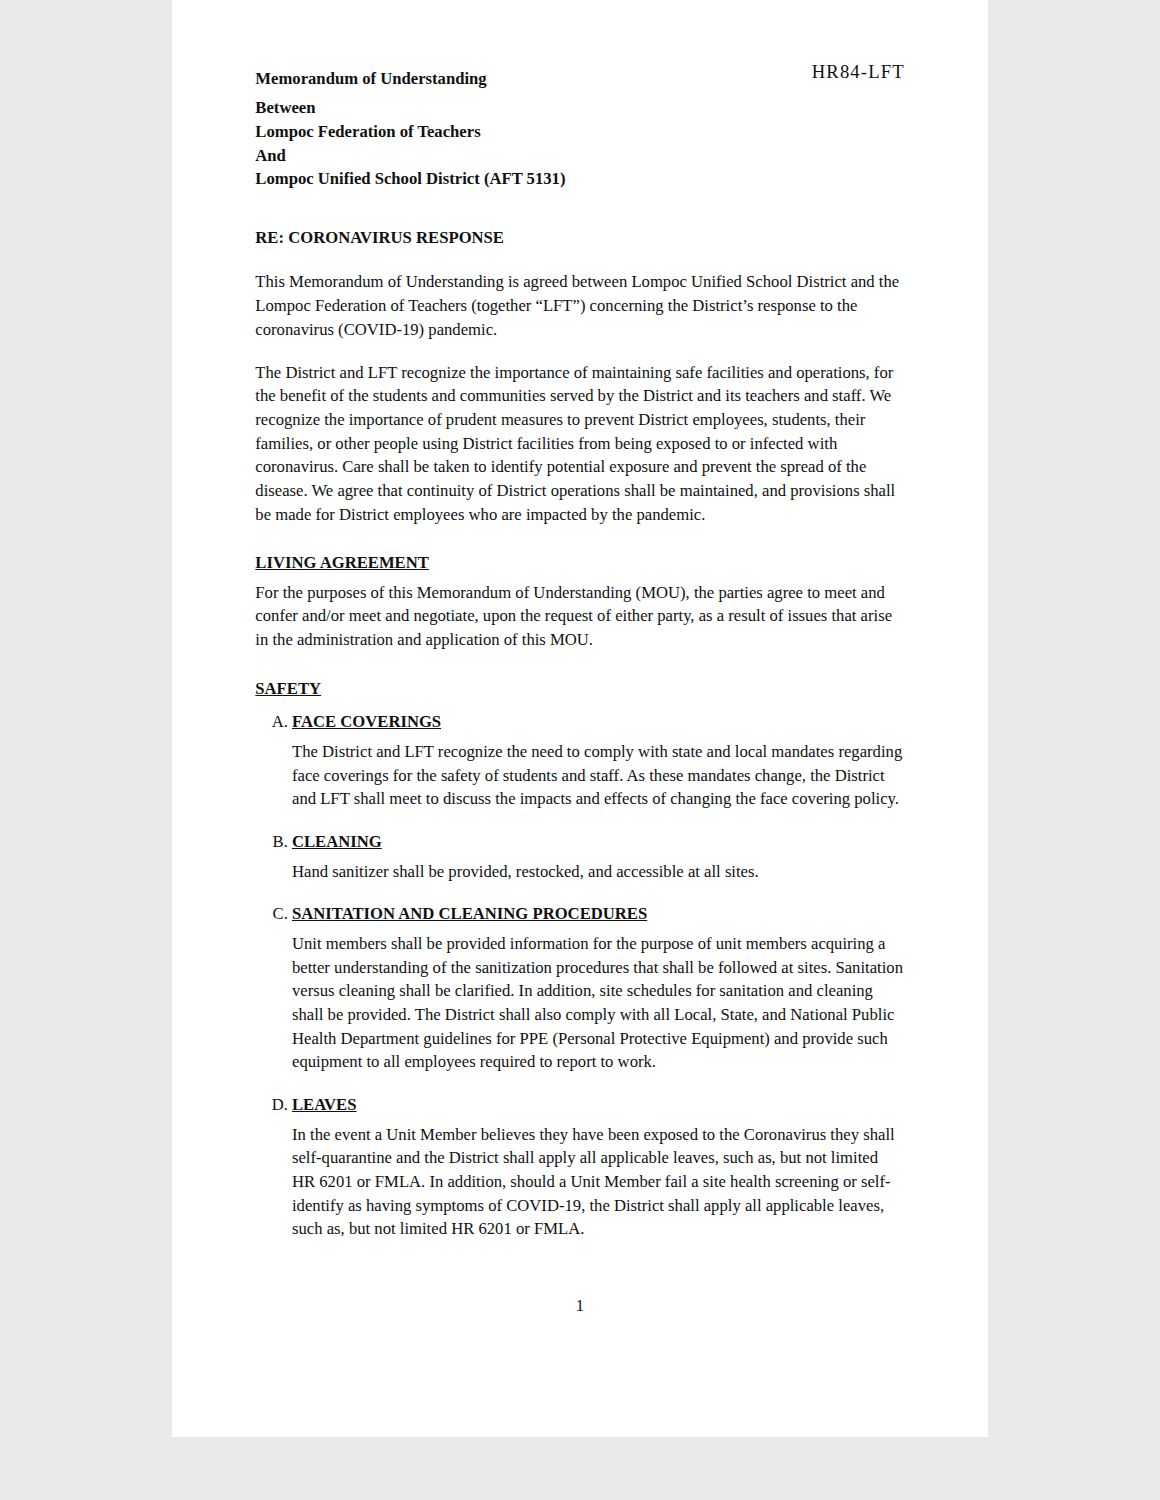HR84-LFT
Memorandum of Understanding
Between
Lompoc Federation of Teachers
And
Lompoc Unified School District (AFT 5131)
RE: CORONAVIRUS RESPONSE
This Memorandum of Understanding is agreed between Lompoc Unified School District and the Lompoc Federation of Teachers (together “LFT”) concerning the District’s response to the coronavirus (COVID-19) pandemic.
The District and LFT recognize the importance of maintaining safe facilities and operations, for the benefit of the students and communities served by the District and its teachers and staff. We recognize the importance of prudent measures to prevent District employees, students, their families, or other people using District facilities from being exposed to or infected with coronavirus. Care shall be taken to identify potential exposure and prevent the spread of the disease. We agree that continuity of District operations shall be maintained, and provisions shall be made for District employees who are impacted by the pandemic.
LIVING AGREEMENT
For the purposes of this Memorandum of Understanding (MOU), the parties agree to meet and confer and/or meet and negotiate, upon the request of either party, as a result of issues that arise in the administration and application of this MOU.
SAFETY
FACE COVERINGS
The District and LFT recognize the need to comply with state and local mandates regarding face coverings for the safety of students and staff. As these mandates change, the District and LFT shall meet to discuss the impacts and effects of changing the face covering policy.
CLEANING
Hand sanitizer shall be provided, restocked, and accessible at all sites.
SANITATION AND CLEANING PROCEDURES
Unit members shall be provided information for the purpose of unit members acquiring a better understanding of the sanitization procedures that shall be followed at sites. Sanitation versus cleaning shall be clarified. In addition, site schedules for sanitation and cleaning shall be provided. The District shall also comply with all Local, State, and National Public Health Department guidelines for PPE (Personal Protective Equipment) and provide such equipment to all employees required to report to work.
LEAVES
In the event a Unit Member believes they have been exposed to the Coronavirus they shall self-quarantine and the District shall apply all applicable leaves, such as, but not limited HR 6201 or FMLA. In addition, should a Unit Member fail a site health screening or self-identify as having symptoms of COVID-19, the District shall apply all applicable leaves, such as, but not limited HR 6201 or FMLA.
1